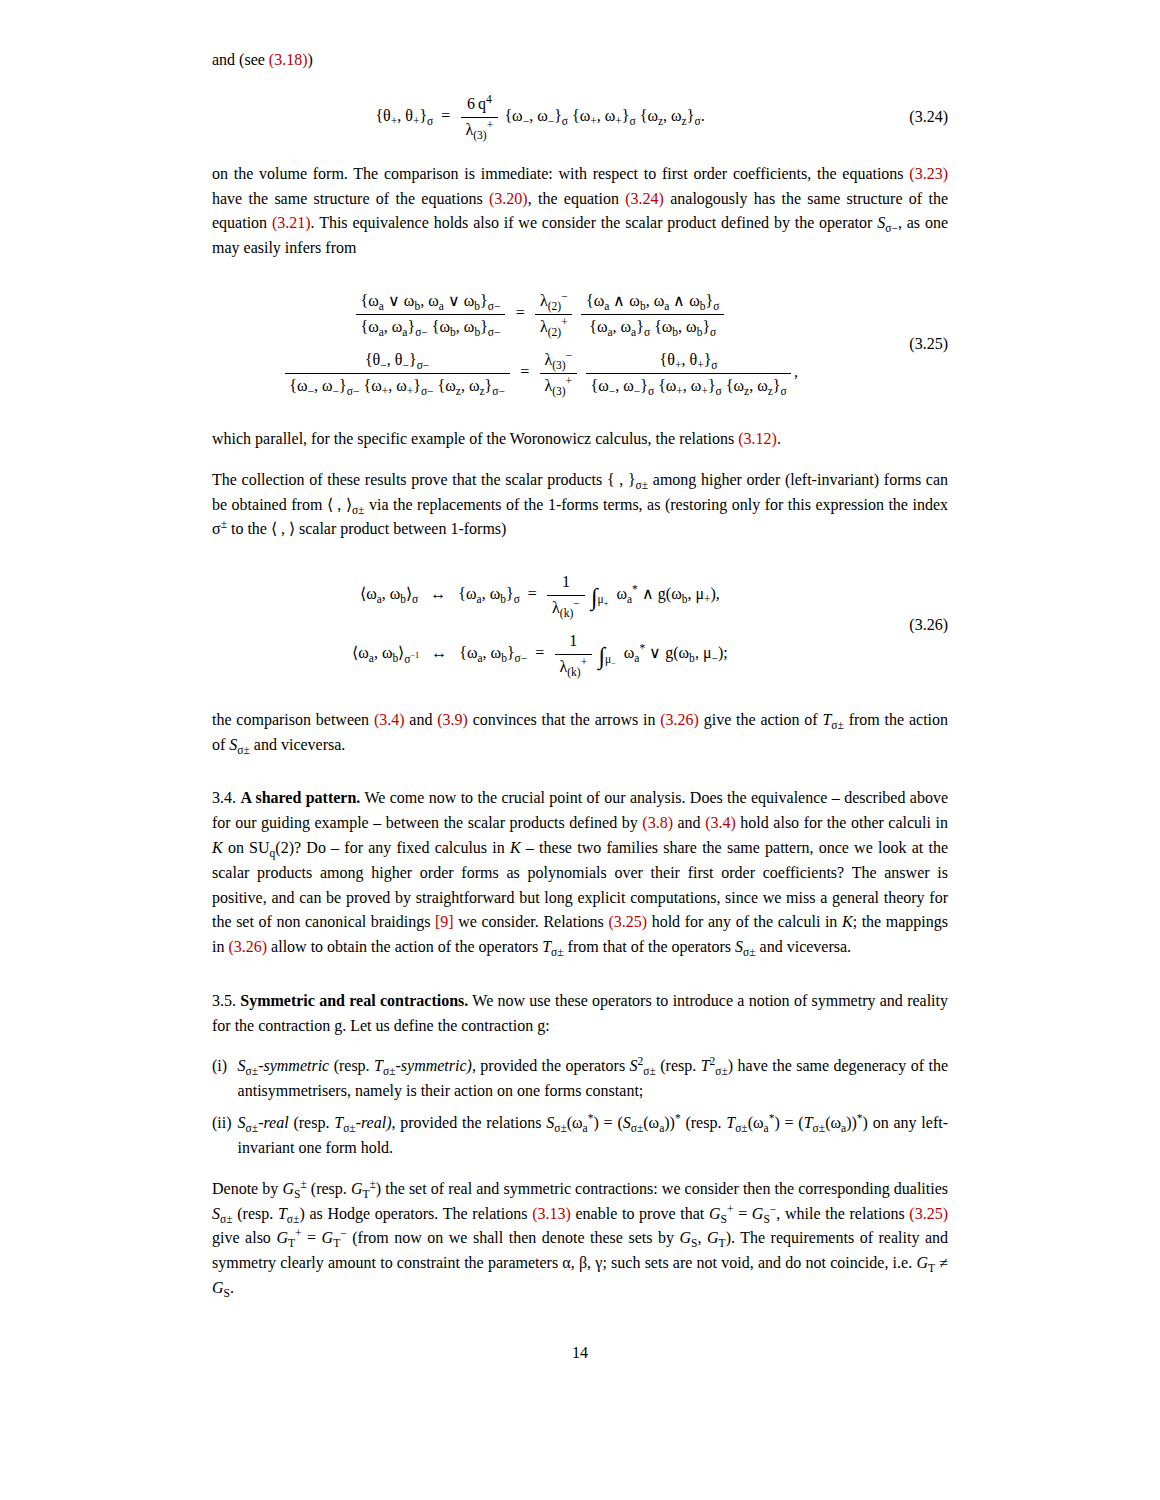and (see (3.18))
{θ+, θ+}σ = 6 q4 λ(3)+ {ω−, ω−}σ {ω+, ω+}σ {ωz, ωz}σ.
(3.24)
on the volume form. The comparison is immediate: with respect to first order coefficients, the equations (3.23) have the same structure of the equations (3.20), the equation (3.24) analogously has the same structure of the equation (3.21). This equivalence holds also if we consider the scalar product defined by the operator Sσ−, as one may easily infers from
{ωa ∨ ωb, ωa ∨ ωb}σ−{ωa, ωa}σ− {ωb, ωb}σ− = λ(2)−λ(2)+ {ωa ∧ ωb, ωa ∧ ωb}σ{ωa, ωa}σ {ωb, ωb}σ {θ−, θ−}σ−{ω−, ω−}σ− {ω+, ω+}σ− {ωz, ωz}σ− = λ(3)−λ(3)+ {θ+, θ+}σ{ω−, ω−}σ {ω+, ω+}σ {ωz, ωz}σ,
(3.25)
which parallel, for the specific example of the Woronowicz calculus, the relations (3.12).
The collection of these results prove that the scalar products { , }σ± among higher order (left-invariant) forms can be obtained from ⟨ , ⟩σ± via the replacements of the 1-forms terms, as (restoring only for this expression the index σ± to the ⟨ , ⟩ scalar product between 1-forms)
⟨ωa, ωb⟩σ ↔ {ωa, ωb}σ = 1 λ(k)− ∫μ+ ωa* ∧ g(ωb, μ+), ⟨ωa, ωb⟩σ−1 ↔ {ωa, ωb}σ− = 1 λ(k)+ ∫μ− ωa* ∨ g(ωb, μ−);
(3.26)
the comparison between (3.4) and (3.9) convinces that the arrows in (3.26) give the action of Tσ± from the action of Sσ± and viceversa.
3.4. A shared pattern.
We come now to the crucial point of our analysis. Does the equivalence – described above for our guiding example – between the scalar products defined by (3.8) and (3.4) hold also for the other calculi in K on SUq(2)? Do – for any fixed calculus in K – these two families share the same pattern, once we look at the scalar products among higher order forms as polynomials over their first order coefficients? The answer is positive, and can be proved by straightforward but long explicit computations, since we miss a general theory for the set of non canonical braidings [9] we consider. Relations (3.25) hold for any of the calculi in K; the mappings in (3.26) allow to obtain the action of the operators Tσ± from that of the operators Sσ± and viceversa.
3.5. Symmetric and real contractions.
We now use these operators to introduce a notion of symmetry and reality for the contraction g. Let us define the contraction g:
(i) Sσ±-symmetric (resp. Tσ±-symmetric), provided the operators S2σ± (resp. T2σ±) have the same degeneracy of the antisymmetrisers, namely is their action on one forms constant;
(ii) Sσ±-real (resp. Tσ±-real), provided the relations Sσ±(ωa*) = (Sσ±(ωa))* (resp. Tσ±(ωa*) = (Tσ±(ωa))*) on any left-invariant one form hold.
Denote by GS± (resp. GT±) the set of real and symmetric contractions: we consider then the corresponding dualities Sσ± (resp. Tσ±) as Hodge operators. The relations (3.13) enable to prove that GS+ = GS−, while the relations (3.25) give also GT+ = GT− (from now on we shall then denote these sets by GS, GT). The requirements of reality and symmetry clearly amount to constraint the parameters α, β, γ; such sets are not void, and do not coincide, i.e. GT ≠ GS.
14